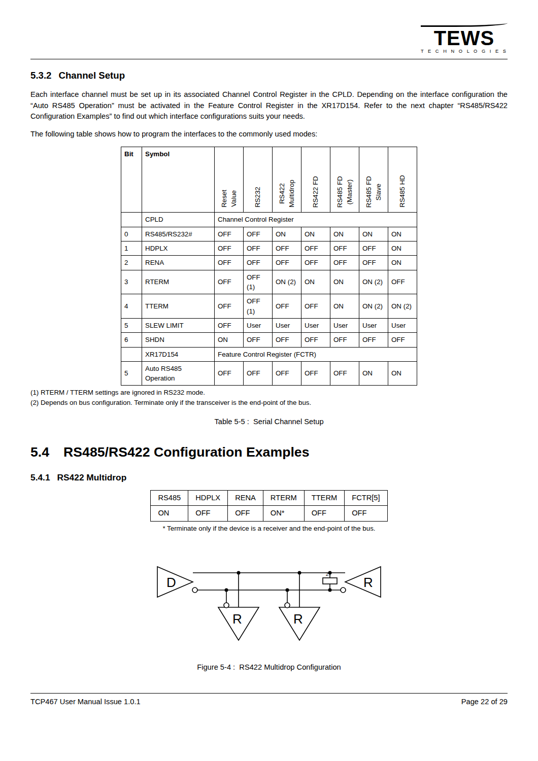TEWS
T E C H N O L O G I E S
5.3.2 Channel Setup
Each interface channel must be set up in its associated Channel Control Register in the CPLD. Depending on the interface configuration the “Auto RS485 Operation” must be activated in the Feature Control Register in the XR17D154. Refer to the next chapter “RS485/RS422 Configuration Examples” to find out which interface configurations suits your needs.
The following table shows how to program the interfaces to the commonly used modes:
| Bit | Symbol | Reset Value | RS232 | RS422 Multidrop | RS422 FD | RS485 FD (Master) | RS485 FD Slave | RS485 HD |
| --- | --- | --- | --- | --- | --- | --- | --- | --- |
| | CPLD | Channel Control Register |
| 0 | RS485/RS232# | OFF | OFF | ON | ON | ON | ON | ON |
| 1 | HDPLX | OFF | OFF | OFF | OFF | OFF | OFF | ON |
| 2 | RENA | OFF | OFF | OFF | OFF | OFF | OFF | ON |
| 3 | RTERM | OFF | OFF (1) | ON (2) | ON | ON | ON (2) | OFF |
| 4 | TTERM | OFF | OFF (1) | OFF | OFF | ON | ON (2) | ON (2) |
| 5 | SLEW LIMIT | OFF | User | User | User | User | User | User |
| 6 | SHDN | ON | OFF | OFF | OFF | OFF | OFF | OFF |
| | XR17D154 | Feature Control Register (FCTR) |
| 5 | Auto RS485 Operation | OFF | OFF | OFF | OFF | OFF | ON | ON |
(1) RTERM / TTERM settings are ignored in RS232 mode.
(2) Depends on bus configuration. Terminate only if the transceiver is the end-point of the bus.
Table 5-5 : Serial Channel Setup
5.4 RS485/RS422 Configuration Examples
5.4.1 RS422 Multidrop
| RS485 | HDPLX | RENA | RTERM | TTERM | FCTR[5] |
| --- | --- | --- | --- | --- | --- |
| ON | OFF | OFF | ON* | OFF | OFF |
* Terminate only if the device is a receiver and the end-point of the bus.
D R R R ZT
Figure 5-4 : RS422 Multidrop Configuration
TCP467 User Manual Issue 1.0.1 Page 22 of 29